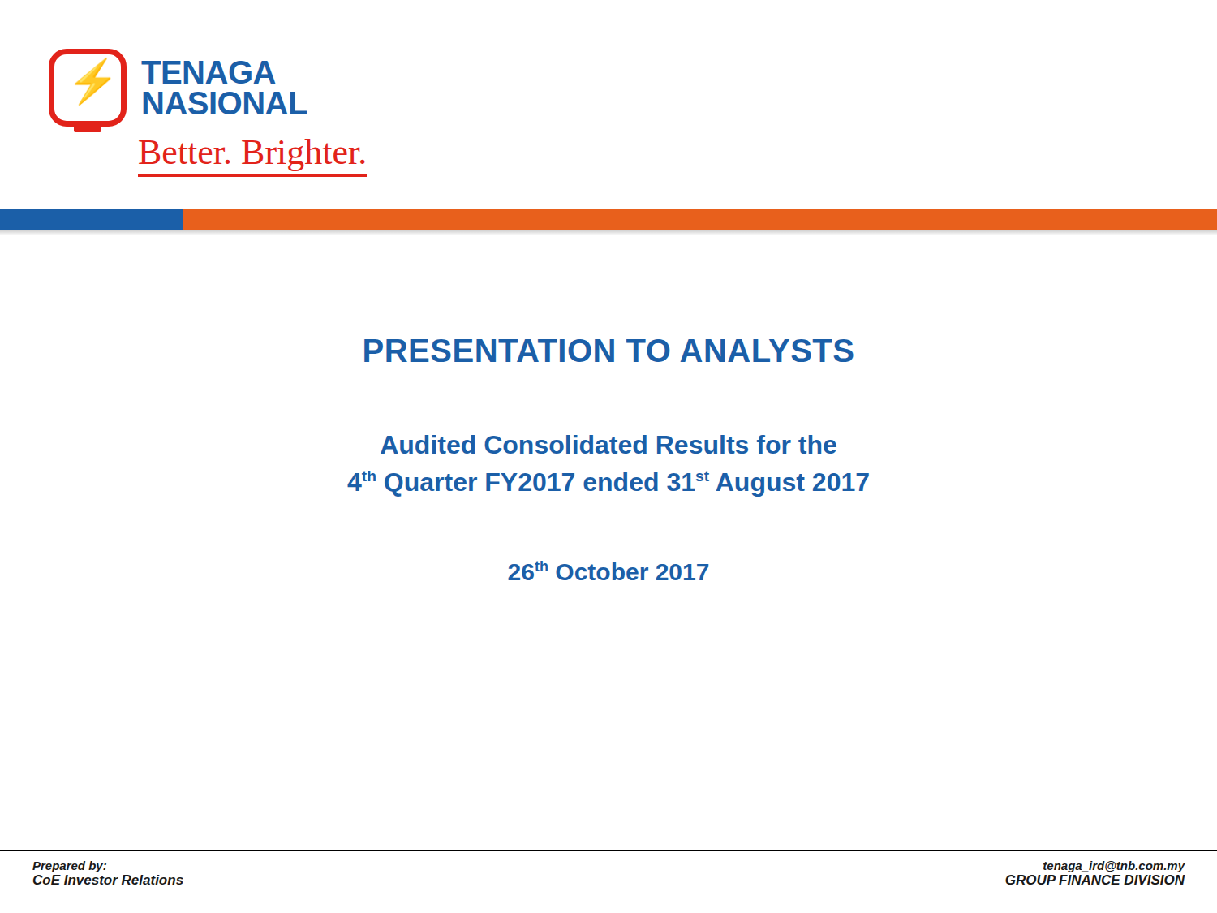TENAGA
NASIONAL
Better. Brighter.
PRESENTATION TO ANALYSTS
Audited Consolidated Results for the
4th Quarter FY2017 ended 31st August 2017
26th October 2017
Prepared by:
CoE Investor Relations
tenaga_ird@tnb.com.my
GROUP FINANCE DIVISION